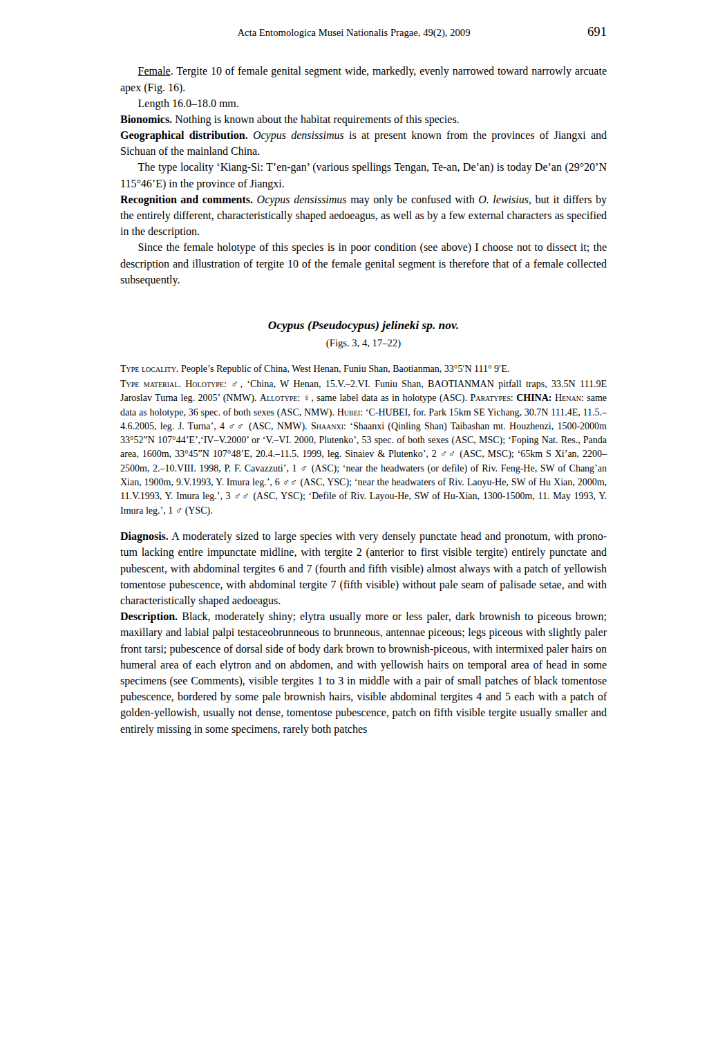Acta Entomologica Musei Nationalis Pragae, 49(2), 2009 691
Female. Tergite 10 of female genital segment wide, markedly, evenly narrowed toward narrowly arcuate apex (Fig. 16).
Length 16.0–18.0 mm.
Bionomics. Nothing is known about the habitat requirements of this species.
Geographical distribution. Ocypus densissimus is at present known from the provinces of Jiangxi and Sichuan of the mainland China.
The type locality ‘Kiang-Si: T’en-gan’ (various spellings Tengan, Te-an, De’an) is today De’an (29°20’N 115°46’E) in the province of Jiangxi.
Recognition and comments. Ocypus densissimus may only be confused with O. lewisius, but it differs by the entirely different, characteristically shaped aedoeagus, as well as by a few external characters as specified in the description.
Since the female holotype of this species is in poor condition (see above) I choose not to dissect it; the description and illustration of tergite 10 of the female genital segment is therefore that of a female collected subsequently.
Ocypus (Pseudocypus) jelineki sp. nov.
(Figs. 3, 4, 17–22)
Type locality. People’s Republic of China, West Henan, Funiu Shan, Baotianman, 33°5′N 111° 9′E.
Type material. Holotype: , ‘China, W Henan, 15.V.–2.VI. Funiu Shan, BAOTIANMAN pitfall traps, 33.5N 111.9E Jaroslav Turna leg. 2005’ (NMW). Allotype: , same label data as in holotype (ASC). Paratypes: CHINA: Henan: same data as holotype, 36 spec. of both sexes (ASC, NMW). Hubei: ‘C-HUBEI, for. Park 15km SE Yichang, 30.7N 111.4E, 11.5.–4.6.2005, leg. J. Turna’, 4 (ASC, NMW). Shaanxi: ‘Shaanxi (Qinling Shan) Taibashan mt. Houzhenzi, 1500-2000m 33°52”N 107°44’E’,‘IV–V.2000’ or ‘V.–VI. 2000, Plutenko’, 53 spec. of both sexes (ASC, MSC); ‘Foping Nat. Res., Panda area, 1600m, 33°45”N 107°48’E, 20.4.–11.5. 1999, leg. Sinaiev & Plutenko’, 2 (ASC, MSC); ‘65km S Xi’an, 2200–2500m, 2.–10.VIII. 1998, P. F. Cavazzuti’, 1 (ASC); ‘near the headwaters (or defile) of Riv. Feng-He, SW of Chang’an Xian, 1900m, 9.V.1993, Y. Imura leg.’, 6 (ASC, YSC); ‘near the headwaters of Riv. Laoyu-He, SW of Hu Xian, 2000m, 11.V.1993, Y. Imura leg.’, 3 (ASC, YSC); ‘Defile of Riv. Layou-He, SW of Hu-Xian, 1300-1500m, 11. May 1993, Y. Imura leg.’, 1 (YSC).
Diagnosis. A moderately sized to large species with very densely punctate head and pronotum, with pronotum lacking entire impunctate midline, with tergite 2 (anterior to first visible tergite) entirely punctate and pubescent, with abdominal tergites 6 and 7 (fourth and fifth visible) almost always with a patch of yellowish tomentose pubescence, with abdominal tergite 7 (fifth visible) without pale seam of palisade setae, and with characteristically shaped aedoeagus.
Description. Black, moderately shiny; elytra usually more or less paler, dark brownish to piceous brown; maxillary and labial palpi testaceobrunneous to brunneous, antennae piceous; legs piceous with slightly paler front tarsi; pubescence of dorsal side of body dark brown to brownish-piceous, with intermixed paler hairs on humeral area of each elytron and on abdomen, and with yellowish hairs on temporal area of head in some specimens (see Comments), visible tergites 1 to 3 in middle with a pair of small patches of black tomentose pubescence, bordered by some pale brownish hairs, visible abdominal tergites 4 and 5 each with a patch of golden-yellowish, usually not dense, tomentose pubescence, patch on fifth visible tergite usually smaller and entirely missing in some specimens, rarely both patches